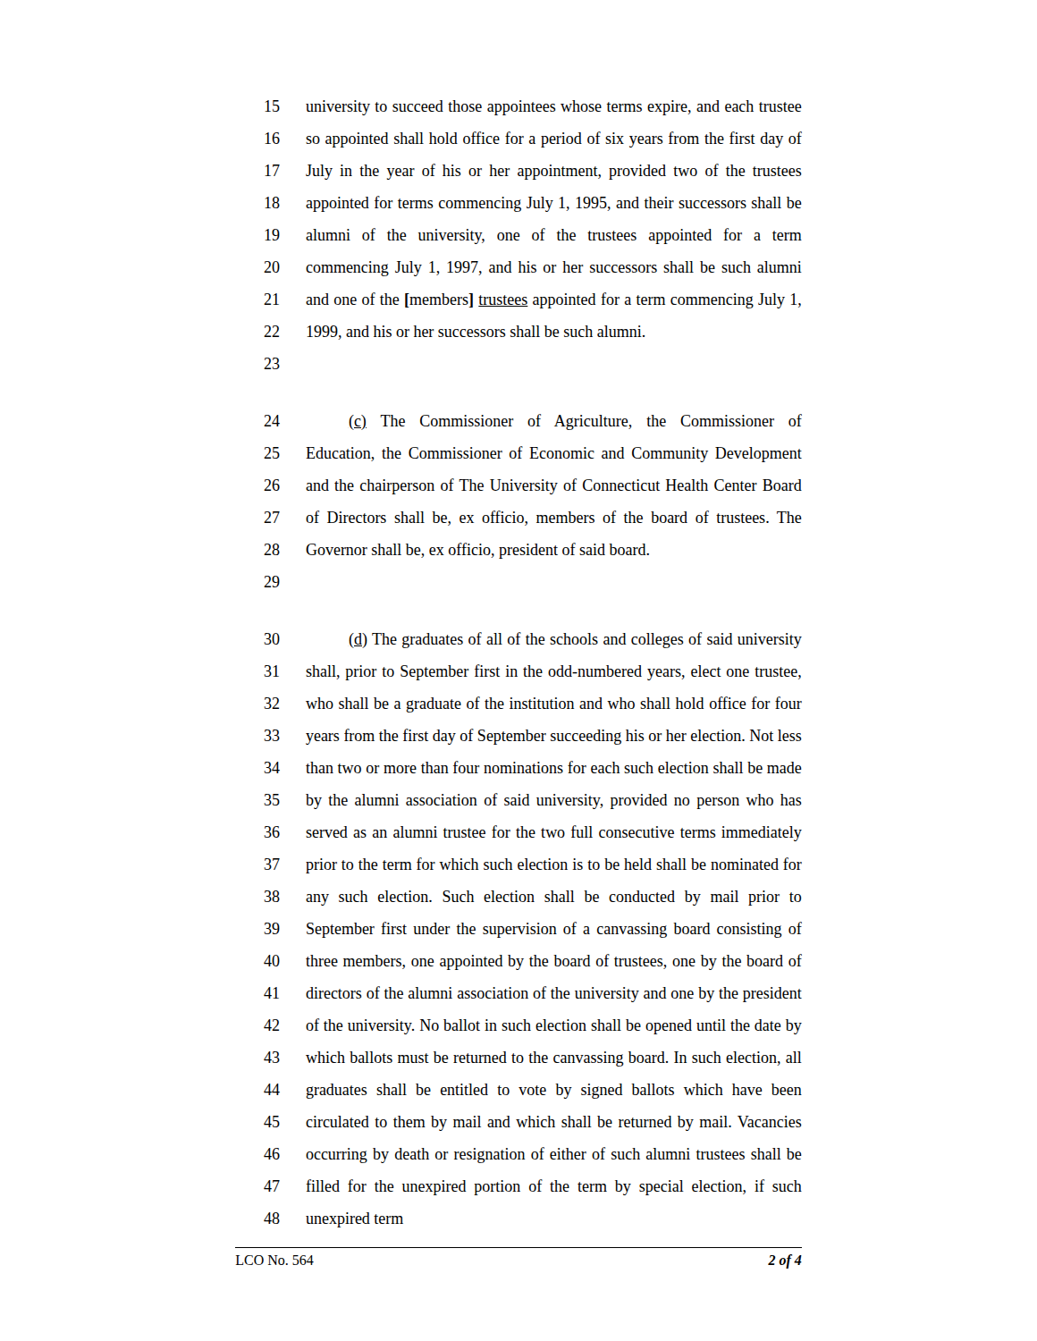15 16 17 18 19 20 21 22 23 university to succeed those appointees whose terms expire, and each trustee so appointed shall hold office for a period of six years from the first day of July in the year of his or her appointment, provided two of the trustees appointed for terms commencing July 1, 1995, and their successors shall be alumni of the university, one of the trustees appointed for a term commencing July 1, 1997, and his or her successors shall be such alumni and one of the [members] trustees appointed for a term commencing July 1, 1999, and his or her successors shall be such alumni.
24 25 26 27 28 29 (c) The Commissioner of Agriculture, the Commissioner of Education, the Commissioner of Economic and Community Development and the chairperson of The University of Connecticut Health Center Board of Directors shall be, ex officio, members of the board of trustees. The Governor shall be, ex officio, president of said board.
30 31 32 33 34 35 36 37 38 39 40 41 42 43 44 45 46 47 48 (d) The graduates of all of the schools and colleges of said university shall, prior to September first in the odd-numbered years, elect one trustee, who shall be a graduate of the institution and who shall hold office for four years from the first day of September succeeding his or her election. Not less than two or more than four nominations for each such election shall be made by the alumni association of said university, provided no person who has served as an alumni trustee for the two full consecutive terms immediately prior to the term for which such election is to be held shall be nominated for any such election. Such election shall be conducted by mail prior to September first under the supervision of a canvassing board consisting of three members, one appointed by the board of trustees, one by the board of directors of the alumni association of the university and one by the president of the university. No ballot in such election shall be opened until the date by which ballots must be returned to the canvassing board. In such election, all graduates shall be entitled to vote by signed ballots which have been circulated to them by mail and which shall be returned by mail. Vacancies occurring by death or resignation of either of such alumni trustees shall be filled for the unexpired portion of the term by special election, if such unexpired term
LCO No. 564 2 of 4